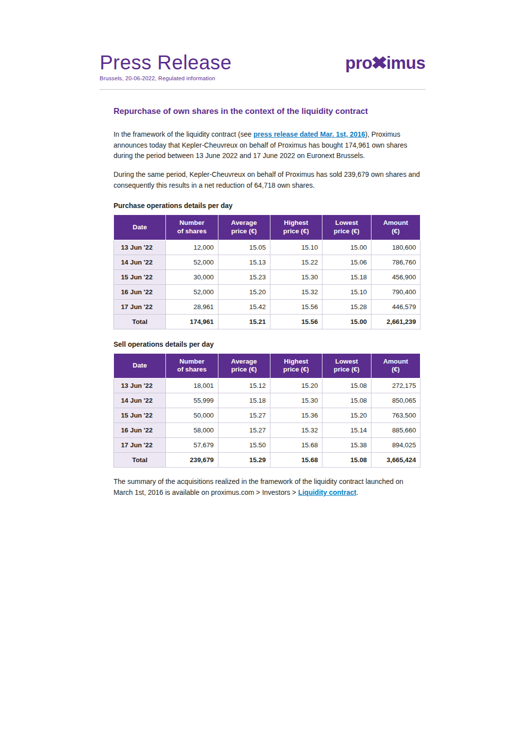Press Release
Brussels, 20-06-2022, Regulated information
pro✖imus
Repurchase of own shares in the context of the liquidity contract
In the framework of the liquidity contract (see press release dated Mar. 1st, 2016), Proximus announces today that Kepler-Cheuvreux on behalf of Proximus has bought 174,961 own shares during the period between 13 June 2022 and 17 June 2022 on Euronext Brussels.
During the same period, Kepler-Cheuvreux on behalf of Proximus has sold 239,679 own shares and consequently this results in a net reduction of 64,718 own shares.
Purchase operations details per day
| Date | Number of shares | Average price (€) | Highest price (€) | Lowest price (€) | Amount (€) |
| --- | --- | --- | --- | --- | --- |
| 13 Jun '22 | 12,000 | 15.05 | 15.10 | 15.00 | 180,600 |
| 14 Jun '22 | 52,000 | 15.13 | 15.22 | 15.06 | 786,760 |
| 15 Jun '22 | 30,000 | 15.23 | 15.30 | 15.18 | 456,900 |
| 16 Jun '22 | 52,000 | 15.20 | 15.32 | 15.10 | 790,400 |
| 17 Jun '22 | 28,961 | 15.42 | 15.56 | 15.28 | 446,579 |
| Total | 174,961 | 15.21 | 15.56 | 15.00 | 2,661,239 |
Sell operations details per day
| Date | Number of shares | Average price (€) | Highest price (€) | Lowest price (€) | Amount (€) |
| --- | --- | --- | --- | --- | --- |
| 13 Jun '22 | 18,001 | 15.12 | 15.20 | 15.08 | 272,175 |
| 14 Jun '22 | 55,999 | 15.18 | 15.30 | 15.08 | 850,065 |
| 15 Jun '22 | 50,000 | 15.27 | 15.36 | 15.20 | 763,500 |
| 16 Jun '22 | 58,000 | 15.27 | 15.32 | 15.14 | 885,660 |
| 17 Jun '22 | 57,679 | 15.50 | 15.68 | 15.38 | 894,025 |
| Total | 239,679 | 15.29 | 15.68 | 15.08 | 3,665,424 |
The summary of the acquisitions realized in the framework of the liquidity contract launched on March 1st, 2016 is available on proximus.com > Investors > Liquidity contract.